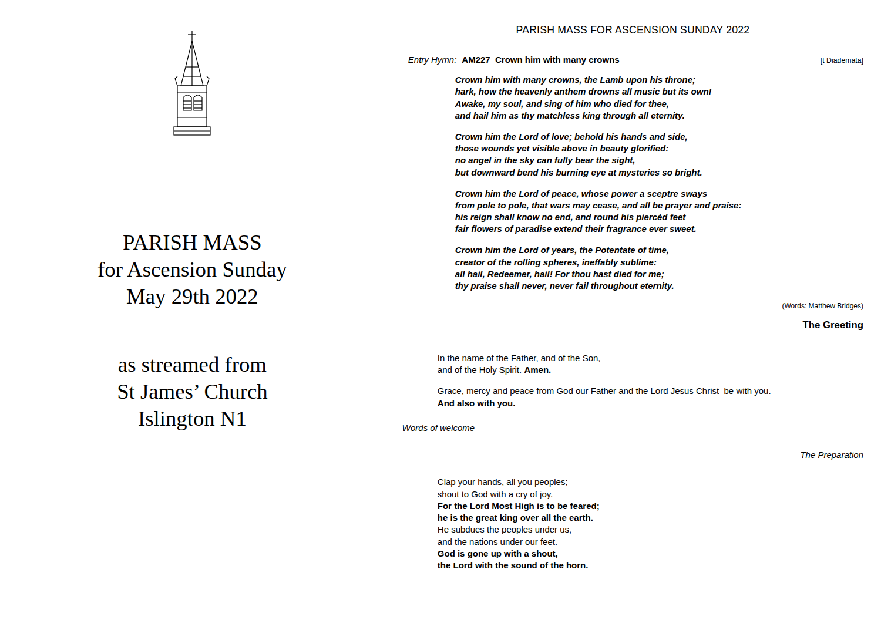PARISH MASS for Ascension Sunday May 29th 2022
as streamed from St James’ Church Islington N1
PARISH MASS FOR ASCENSION SUNDAY 2022
Entry Hymn: AM227 Crown him with many crowns [t Diademata]
Crown him with many crowns, the Lamb upon his throne;
hark, how the heavenly anthem drowns all music but its own!
Awake, my soul, and sing of him who died for thee,
and hail him as thy matchless king through all eternity.
Crown him the Lord of love; behold his hands and side,
those wounds yet visible above in beauty glorified:
no angel in the sky can fully bear the sight,
but downward bend his burning eye at mysteries so bright.
Crown him the Lord of peace, whose power a sceptre sways
from pole to pole, that wars may cease, and all be prayer and praise:
his reign shall know no end, and round his piercèd feet
fair flowers of paradise extend their fragrance ever sweet.
Crown him the Lord of years, the Potentate of time,
creator of the rolling spheres, ineffably sublime:
all hail, Redeemer, hail! For thou hast died for me;
thy praise shall never, never fail throughout eternity.
(Words: Matthew Bridges)
The Greeting
In the name of the Father, and of the Son,
and of the Holy Spirit. Amen.
Grace, mercy and peace from God our Father and the Lord Jesus Christ be with you.
And also with you.
Words of welcome
The Preparation
Clap your hands, all you peoples;
shout to God with a cry of joy.
For the Lord Most High is to be feared;
he is the great king over all the earth.
He subdues the peoples under us,
and the nations under our feet.
God is gone up with a shout,
the Lord with the sound of the horn.